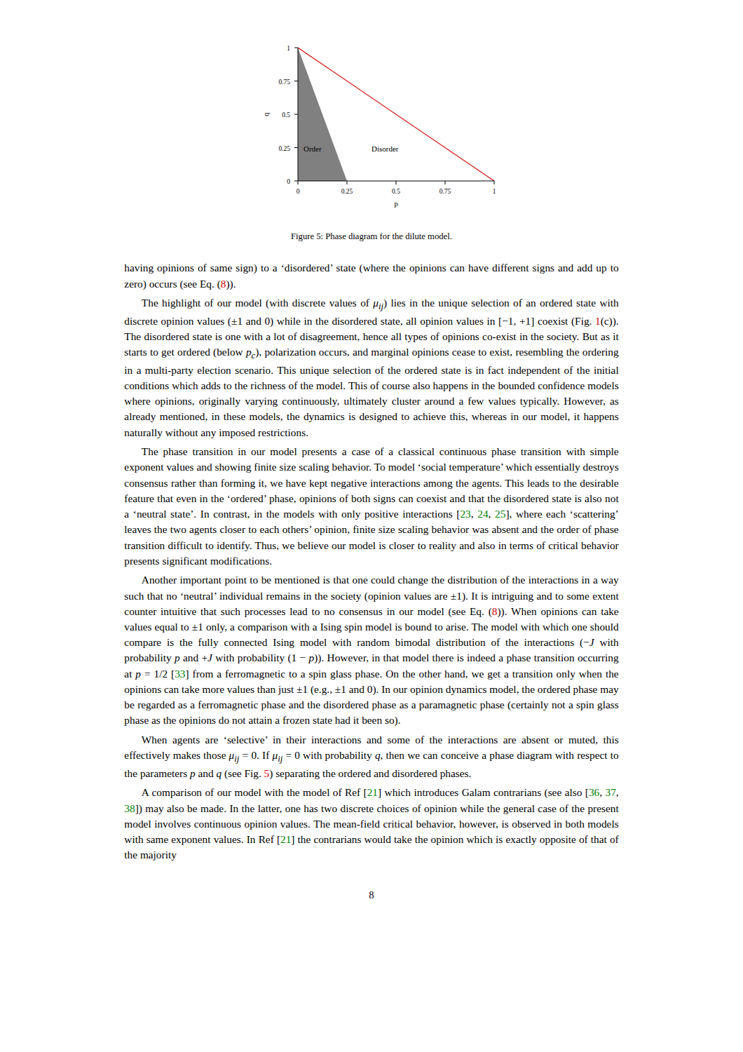0 0.25 0.5 0.75 1 0 0.25 0.5 0.75 1 p q Order Disorder
Figure 5: Phase diagram for the dilute model.
having opinions of same sign) to a ‘disordered’ state (where the opinions can have different signs and add up to zero) occurs (see Eq. (8)).
The highlight of our model (with discrete values of μij) lies in the unique selection of an ordered state with discrete opinion values (±1 and 0) while in the disordered state, all opinion values in [−1, +1] coexist (Fig. 1(c)). The disordered state is one with a lot of disagreement, hence all types of opinions co-exist in the society. But as it starts to get ordered (below pc), polarization occurs, and marginal opinions cease to exist, resembling the ordering in a multi-party election scenario. This unique selection of the ordered state is in fact independent of the initial conditions which adds to the richness of the model. This of course also happens in the bounded confidence models where opinions, originally varying continuously, ultimately cluster around a few values typically. However, as already mentioned, in these models, the dynamics is designed to achieve this, whereas in our model, it happens naturally without any imposed restrictions.
The phase transition in our model presents a case of a classical continuous phase transition with simple exponent values and showing finite size scaling behavior. To model ‘social temperature’ which essentially destroys consensus rather than forming it, we have kept negative interactions among the agents. This leads to the desirable feature that even in the ‘ordered’ phase, opinions of both signs can coexist and that the disordered state is also not a ‘neutral state’. In contrast, in the models with only positive interactions [23, 24, 25], where each ‘scattering’ leaves the two agents closer to each others’ opinion, finite size scaling behavior was absent and the order of phase transition difficult to identify. Thus, we believe our model is closer to reality and also in terms of critical behavior presents significant modifications.
Another important point to be mentioned is that one could change the distribution of the interactions in a way such that no ‘neutral’ individual remains in the society (opinion values are ±1). It is intriguing and to some extent counter intuitive that such processes lead to no consensus in our model (see Eq. (8)). When opinions can take values equal to ±1 only, a comparison with a Ising spin model is bound to arise. The model with which one should compare is the fully connected Ising model with random bimodal distribution of the interactions (−J with probability p and +J with probability (1 − p)). However, in that model there is indeed a phase transition occurring at p = 1/2 [33] from a ferromagnetic to a spin glass phase. On the other hand, we get a transition only when the opinions can take more values than just ±1 (e.g., ±1 and 0). In our opinion dynamics model, the ordered phase may be regarded as a ferromagnetic phase and the disordered phase as a paramagnetic phase (certainly not a spin glass phase as the opinions do not attain a frozen state had it been so).
When agents are ‘selective’ in their interactions and some of the interactions are absent or muted, this effectively makes those μij = 0. If μij = 0 with probability q, then we can conceive a phase diagram with respect to the parameters p and q (see Fig. 5) separating the ordered and disordered phases.
A comparison of our model with the model of Ref [21] which introduces Galam contrarians (see also [36, 37, 38]) may also be made. In the latter, one has two discrete choices of opinion while the general case of the present model involves continuous opinion values. The mean-field critical behavior, however, is observed in both models with same exponent values. In Ref [21] the contrarians would take the opinion which is exactly opposite of that of the majority
8